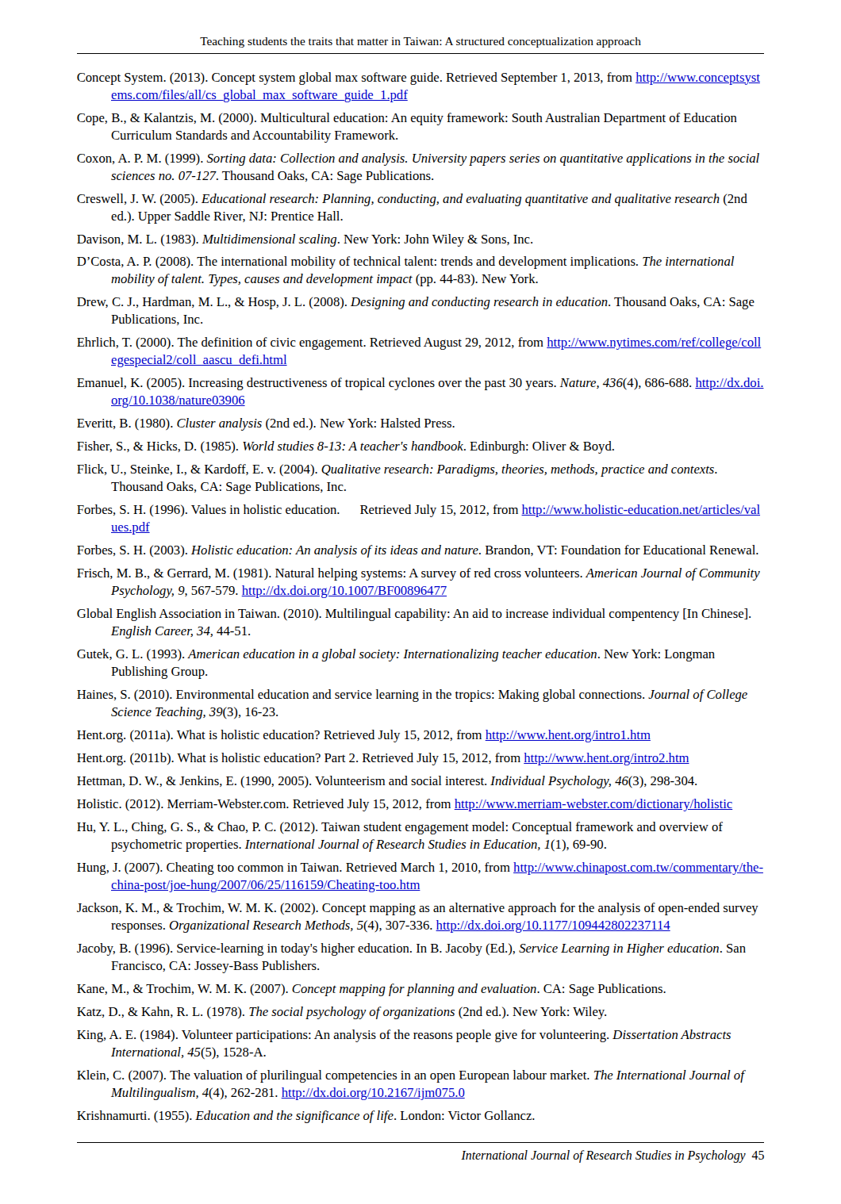Teaching students the traits that matter in Taiwan: A structured conceptualization approach
Concept System. (2013). Concept system global max software guide. Retrieved September 1, 2013, from http://www.conceptsystems.com/files/all/cs_global_max_software_guide_1.pdf
Cope, B., & Kalantzis, M. (2000). Multicultural education: An equity framework: South Australian Department of Education Curriculum Standards and Accountability Framework.
Coxon, A. P. M. (1999). Sorting data: Collection and analysis. University papers series on quantitative applications in the social sciences no. 07-127. Thousand Oaks, CA: Sage Publications.
Creswell, J. W. (2005). Educational research: Planning, conducting, and evaluating quantitative and qualitative research (2nd ed.). Upper Saddle River, NJ: Prentice Hall.
Davison, M. L. (1983). Multidimensional scaling. New York: John Wiley & Sons, Inc.
D’Costa, A. P. (2008). The international mobility of technical talent: trends and development implications. The international mobility of talent. Types, causes and development impact (pp. 44-83). New York.
Drew, C. J., Hardman, M. L., & Hosp, J. L. (2008). Designing and conducting research in education. Thousand Oaks, CA: Sage Publications, Inc.
Ehrlich, T. (2000). The definition of civic engagement. Retrieved August 29, 2012, from http://www.nytimes.com/ref/college/collegespecial2/coll_aascu_defi.html
Emanuel, K. (2005). Increasing destructiveness of tropical cyclones over the past 30 years. Nature, 436(4), 686-688. http://dx.doi.org/10.1038/nature03906
Everitt, B. (1980). Cluster analysis (2nd ed.). New York: Halsted Press.
Fisher, S., & Hicks, D. (1985). World studies 8-13: A teacher's handbook. Edinburgh: Oliver & Boyd.
Flick, U., Steinke, I., & Kardoff, E. v. (2004). Qualitative research: Paradigms, theories, methods, practice and contexts. Thousand Oaks, CA: Sage Publications, Inc.
Forbes, S. H. (1996). Values in holistic education. Retrieved July 15, 2012, from http://www.holistic-education.net/articles/values.pdf
Forbes, S. H. (2003). Holistic education: An analysis of its ideas and nature. Brandon, VT: Foundation for Educational Renewal.
Frisch, M. B., & Gerrard, M. (1981). Natural helping systems: A survey of red cross volunteers. American Journal of Community Psychology, 9, 567-579. http://dx.doi.org/10.1007/BF00896477
Global English Association in Taiwan. (2010). Multilingual capability: An aid to increase individual compentency [In Chinese]. English Career, 34, 44-51.
Gutek, G. L. (1993). American education in a global society: Internationalizing teacher education. New York: Longman Publishing Group.
Haines, S. (2010). Environmental education and service learning in the tropics: Making global connections. Journal of College Science Teaching, 39(3), 16-23.
Hent.org. (2011a). What is holistic education? Retrieved July 15, 2012, from http://www.hent.org/intro1.htm
Hent.org. (2011b). What is holistic education? Part 2. Retrieved July 15, 2012, from http://www.hent.org/intro2.htm
Hettman, D. W., & Jenkins, E. (1990, 2005). Volunteerism and social interest. Individual Psychology, 46(3), 298-304.
Holistic. (2012). Merriam-Webster.com. Retrieved July 15, 2012, from http://www.merriam-webster.com/dictionary/holistic
Hu, Y. L., Ching, G. S., & Chao, P. C. (2012). Taiwan student engagement model: Conceptual framework and overview of psychometric properties. International Journal of Research Studies in Education, 1(1), 69-90.
Hung, J. (2007). Cheating too common in Taiwan. Retrieved March 1, 2010, from http://www.chinapost.com.tw/commentary/the-china-post/joe-hung/2007/06/25/116159/Cheating-too.htm
Jackson, K. M., & Trochim, W. M. K. (2002). Concept mapping as an alternative approach for the analysis of open-ended survey responses. Organizational Research Methods, 5(4), 307-336. http://dx.doi.org/10.1177/109442802237114
Jacoby, B. (1996). Service-learning in today's higher education. In B. Jacoby (Ed.), Service Learning in Higher education. San Francisco, CA: Jossey-Bass Publishers.
Kane, M., & Trochim, W. M. K. (2007). Concept mapping for planning and evaluation. CA: Sage Publications.
Katz, D., & Kahn, R. L. (1978). The social psychology of organizations (2nd ed.). New York: Wiley.
King, A. E. (1984). Volunteer participations: An analysis of the reasons people give for volunteering. Dissertation Abstracts International, 45(5), 1528-A.
Klein, C. (2007). The valuation of plurilingual competencies in an open European labour market. The International Journal of Multilingualism, 4(4), 262-281. http://dx.doi.org/10.2167/ijm075.0
Krishnamurti. (1955). Education and the significance of life. London: Victor Gollancz.
International Journal of Research Studies in Psychology 45